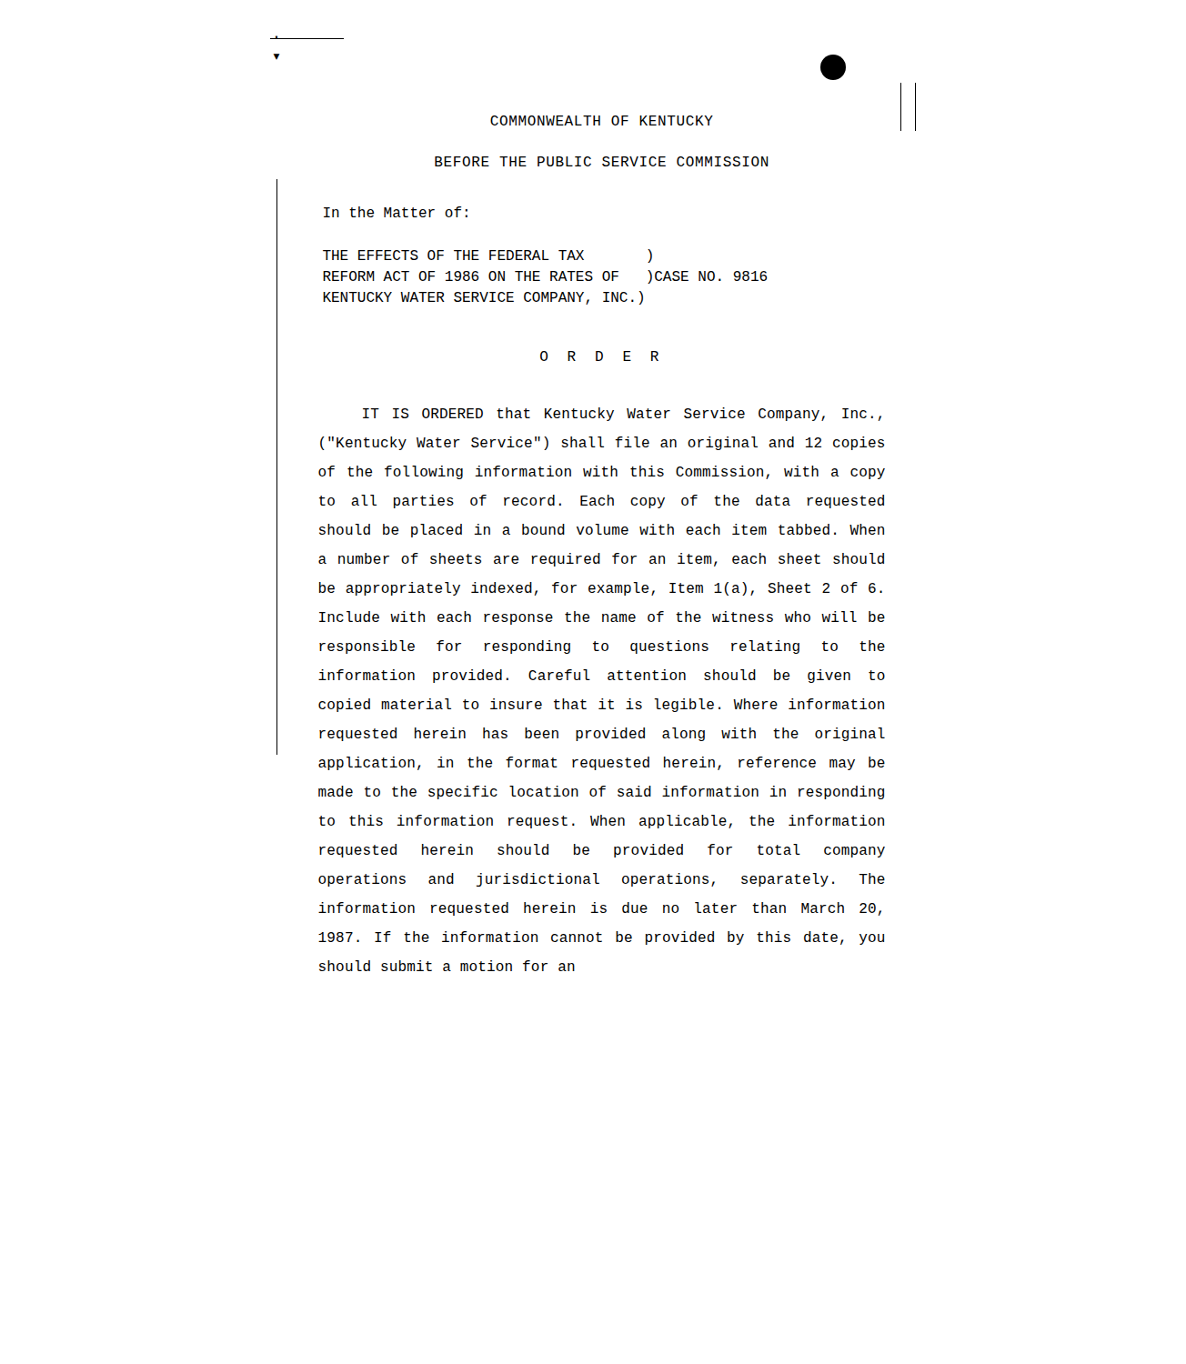.
▾
COMMONWEALTH OF KENTUCKY
BEFORE THE PUBLIC SERVICE COMMISSION
In the Matter of:
| THE EFFECTS OF THE FEDERAL TAX | ) | |
| REFORM ACT OF 1986 ON THE RATES OF | ) | CASE NO. 9816 |
| KENTUCKY WATER SERVICE COMPANY, INC.) | | |
O R D E R
IT IS ORDERED that Kentucky Water Service Company, Inc., ("Kentucky Water Service") shall file an original and 12 copies of the following information with this Commission, with a copy to all parties of record. Each copy of the data requested should be placed in a bound volume with each item tabbed. When a number of sheets are required for an item, each sheet should be appropriately indexed, for example, Item 1(a), Sheet 2 of 6. Include with each response the name of the witness who will be responsible for responding to questions relating to the information provided. Careful attention should be given to copied material to insure that it is legible. Where information requested herein has been provided along with the original application, in the format requested herein, reference may be made to the specific location of said information in responding to this information request. When applicable, the information requested herein should be provided for total company operations and jurisdictional operations, separately. The information requested herein is due no later than March 20, 1987. If the information cannot be provided by this date, you should submit a motion for an